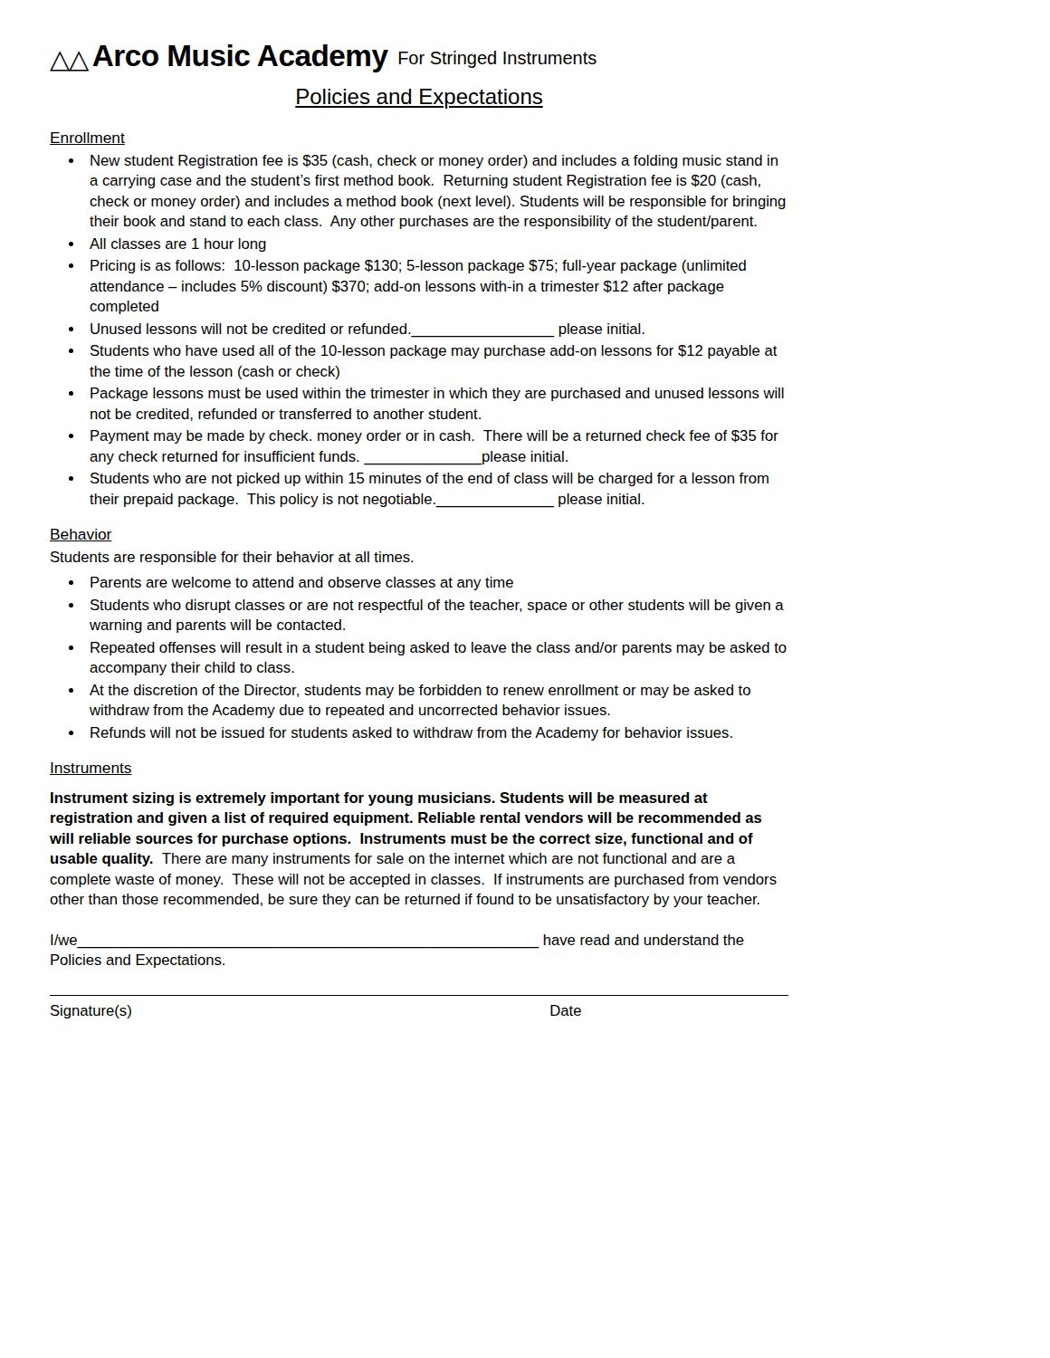△△ Arco Music Academy For Stringed Instruments
Policies and Expectations
Enrollment
New student Registration fee is $35 (cash, check or money order) and includes a folding music stand in a carrying case and the student’s first method book. Returning student Registration fee is $20 (cash, check or money order) and includes a method book (next level). Students will be responsible for bringing their book and stand to each class. Any other purchases are the responsibility of the student/parent.
All classes are 1 hour long
Pricing is as follows: 10-lesson package $130; 5-lesson package $75; full-year package (unlimited attendance – includes 5% discount) $370; add-on lessons with-in a trimester $12 after package completed
Unused lessons will not be credited or refunded._________________ please initial.
Students who have used all of the 10-lesson package may purchase add-on lessons for $12 payable at the time of the lesson (cash or check)
Package lessons must be used within the trimester in which they are purchased and unused lessons will not be credited, refunded or transferred to another student.
Payment may be made by check. money order or in cash. There will be a returned check fee of $35 for any check returned for insufficient funds. ______________please initial.
Students who are not picked up within 15 minutes of the end of class will be charged for a lesson from their prepaid package. This policy is not negotiable.______________ please initial.
Behavior
Students are responsible for their behavior at all times.
Parents are welcome to attend and observe classes at any time
Students who disrupt classes or are not respectful of the teacher, space or other students will be given a warning and parents will be contacted.
Repeated offenses will result in a student being asked to leave the class and/or parents may be asked to accompany their child to class.
At the discretion of the Director, students may be forbidden to renew enrollment or may be asked to withdraw from the Academy due to repeated and uncorrected behavior issues.
Refunds will not be issued for students asked to withdraw from the Academy for behavior issues.
Instruments
Instrument sizing is extremely important for young musicians. Students will be measured at registration and given a list of required equipment. Reliable rental vendors will be recommended as will reliable sources for purchase options. Instruments must be the correct size, functional and of usable quality. There are many instruments for sale on the internet which are not functional and are a complete waste of money. These will not be accepted in classes. If instruments are purchased from vendors other than those recommended, be sure they can be returned if found to be unsatisfactory by your teacher.
I/we_______________________________________________________ have read and understand the Policies and Expectations.
Signature(s) Date